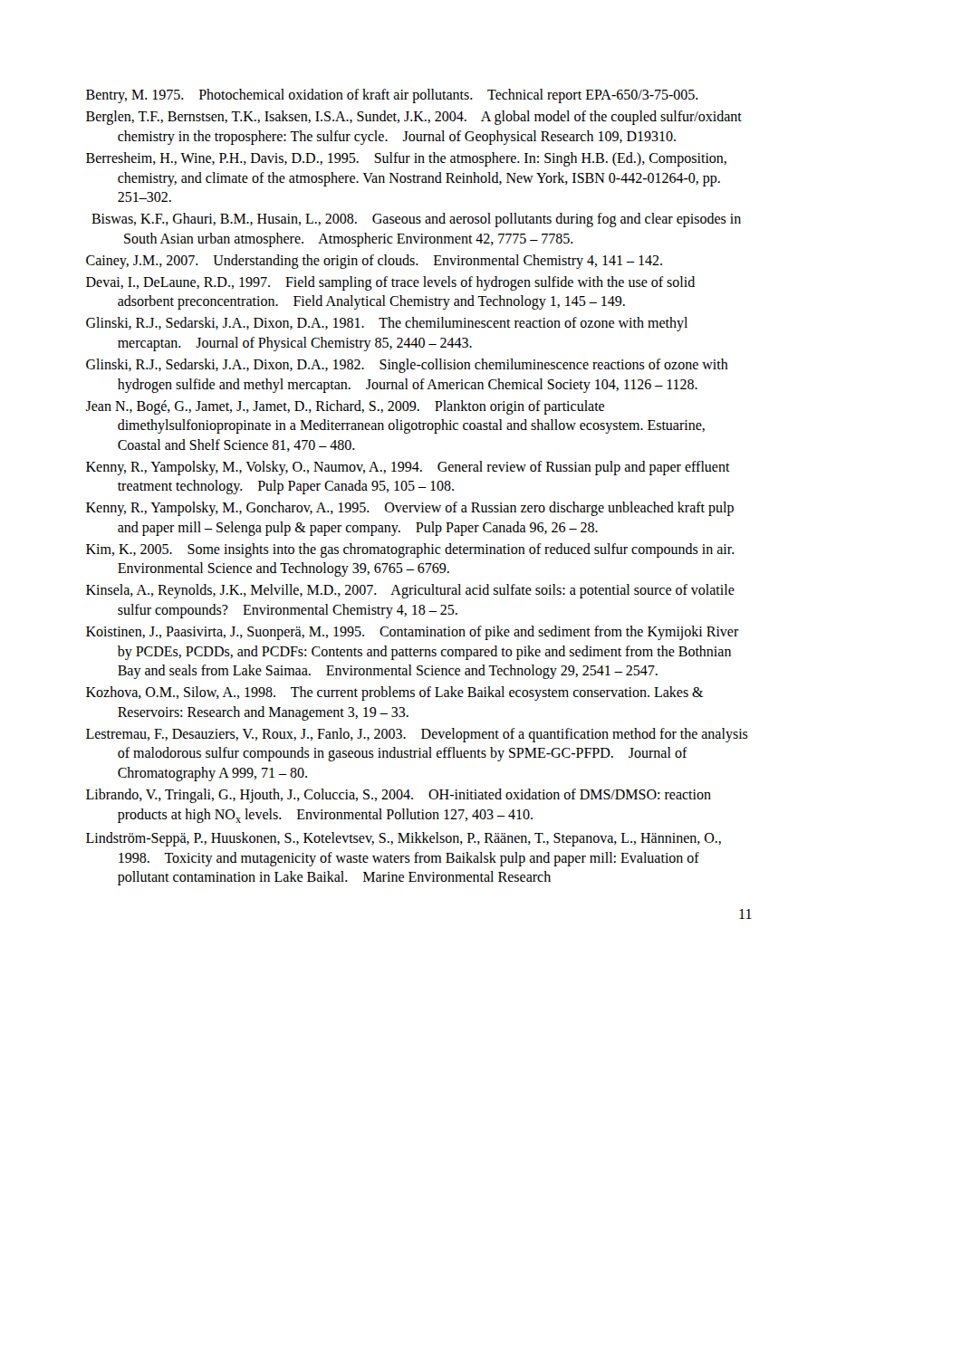Bentry, M. 1975. Photochemical oxidation of kraft air pollutants. Technical report EPA-650/3-75-005.
Berglen, T.F., Bernstsen, T.K., Isaksen, I.S.A., Sundet, J.K., 2004. A global model of the coupled sulfur/oxidant chemistry in the troposphere: The sulfur cycle. Journal of Geophysical Research 109, D19310.
Berresheim, H., Wine, P.H., Davis, D.D., 1995. Sulfur in the atmosphere. In: Singh H.B. (Ed.), Composition, chemistry, and climate of the atmosphere. Van Nostrand Reinhold, New York, ISBN 0-442-01264-0, pp. 251–302.
Biswas, K.F., Ghauri, B.M., Husain, L., 2008. Gaseous and aerosol pollutants during fog and clear episodes in South Asian urban atmosphere. Atmospheric Environment 42, 7775 – 7785.
Cainey, J.M., 2007. Understanding the origin of clouds. Environmental Chemistry 4, 141 – 142.
Devai, I., DeLaune, R.D., 1997. Field sampling of trace levels of hydrogen sulfide with the use of solid adsorbent preconcentration. Field Analytical Chemistry and Technology 1, 145 – 149.
Glinski, R.J., Sedarski, J.A., Dixon, D.A., 1981. The chemiluminescent reaction of ozone with methyl mercaptan. Journal of Physical Chemistry 85, 2440 – 2443.
Glinski, R.J., Sedarski, J.A., Dixon, D.A., 1982. Single-collision chemiluminescence reactions of ozone with hydrogen sulfide and methyl mercaptan. Journal of American Chemical Society 104, 1126 – 1128.
Jean N., Bogé, G., Jamet, J., Jamet, D., Richard, S., 2009. Plankton origin of particulate dimethylsulfoniopropinate in a Mediterranean oligotrophic coastal and shallow ecosystem. Estuarine, Coastal and Shelf Science 81, 470 – 480.
Kenny, R., Yampolsky, M., Volsky, O., Naumov, A., 1994. General review of Russian pulp and paper effluent treatment technology. Pulp Paper Canada 95, 105 – 108.
Kenny, R., Yampolsky, M., Goncharov, A., 1995. Overview of a Russian zero discharge unbleached kraft pulp and paper mill – Selenga pulp & paper company. Pulp Paper Canada 96, 26 – 28.
Kim, K., 2005. Some insights into the gas chromatographic determination of reduced sulfur compounds in air. Environmental Science and Technology 39, 6765 – 6769.
Kinsela, A., Reynolds, J.K., Melville, M.D., 2007. Agricultural acid sulfate soils: a potential source of volatile sulfur compounds? Environmental Chemistry 4, 18 – 25.
Koistinen, J., Paasivirta, J., Suonperä, M., 1995. Contamination of pike and sediment from the Kymijoki River by PCDEs, PCDDs, and PCDFs: Contents and patterns compared to pike and sediment from the Bothnian Bay and seals from Lake Saimaa. Environmental Science and Technology 29, 2541 – 2547.
Kozhova, O.M., Silow, A., 1998. The current problems of Lake Baikal ecosystem conservation. Lakes & Reservoirs: Research and Management 3, 19 – 33.
Lestremau, F., Desauziers, V., Roux, J., Fanlo, J., 2003. Development of a quantification method for the analysis of malodorous sulfur compounds in gaseous industrial effluents by SPME-GC-PFPD. Journal of Chromatography A 999, 71 – 80.
Librando, V., Tringali, G., Hjouth, J., Coluccia, S., 2004. OH-initiated oxidation of DMS/DMSO: reaction products at high NOx levels. Environmental Pollution 127, 403 – 410.
Lindström-Seppä, P., Huuskonen, S., Kotelevtsev, S., Mikkelson, P., Räänen, T., Stepanova, L., Hänninen, O., 1998. Toxicity and mutagenicity of waste waters from Baikalsk pulp and paper mill: Evaluation of pollutant contamination in Lake Baikal. Marine Environmental Research
11